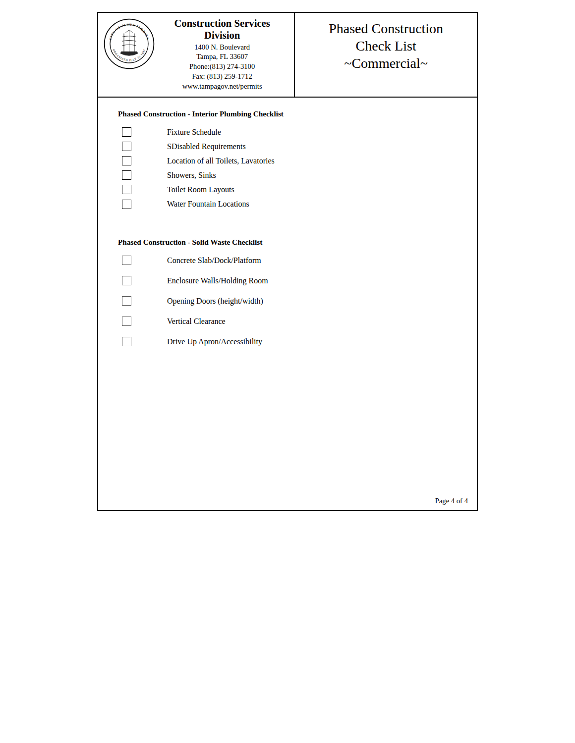CITY OF TAMPA FLORIDA ORGANIZED JULY 15 1887
Construction Services Division
1400 N. Boulevard
Tampa, FL 33607
Phone:(813) 274-3100
Fax: (813) 259-1712
www.tampagov.net/permits
Phased Construction
Check List
~Commercial~
Phased Construction - Interior Plumbing Checklist
Fixture Schedule
SDisabled Requirements
Location of all Toilets, Lavatories
Showers, Sinks
Toilet Room Layouts
Water Fountain Locations
Phased Construction - Solid Waste Checklist
Concrete Slab/Dock/Platform
Enclosure Walls/Holding Room
Opening Doors (height/width)
Vertical Clearance
Drive Up Apron/Accessibility
Page 4 of 4